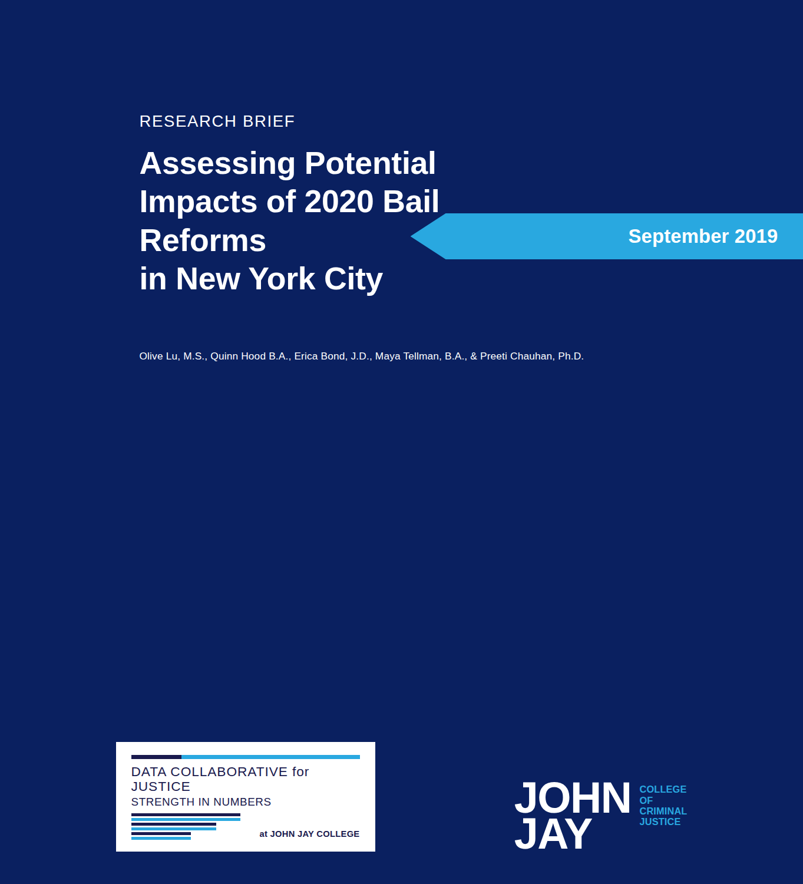RESEARCH BRIEF
September 2019
Assessing Potential Impacts of 2020 Bail Reforms
in New York City
Olive Lu, M.S., Quinn Hood B.A., Erica Bond, J.D., Maya Tellman, B.A., & Preeti Chauhan, Ph.D.
DATA COLLABORATIVE for JUSTICE
STRENGTH IN NUMBERS
at JOHN JAY COLLEGE
JOHN
JAY
COLLEGE
OF
CRIMINAL
JUSTICE